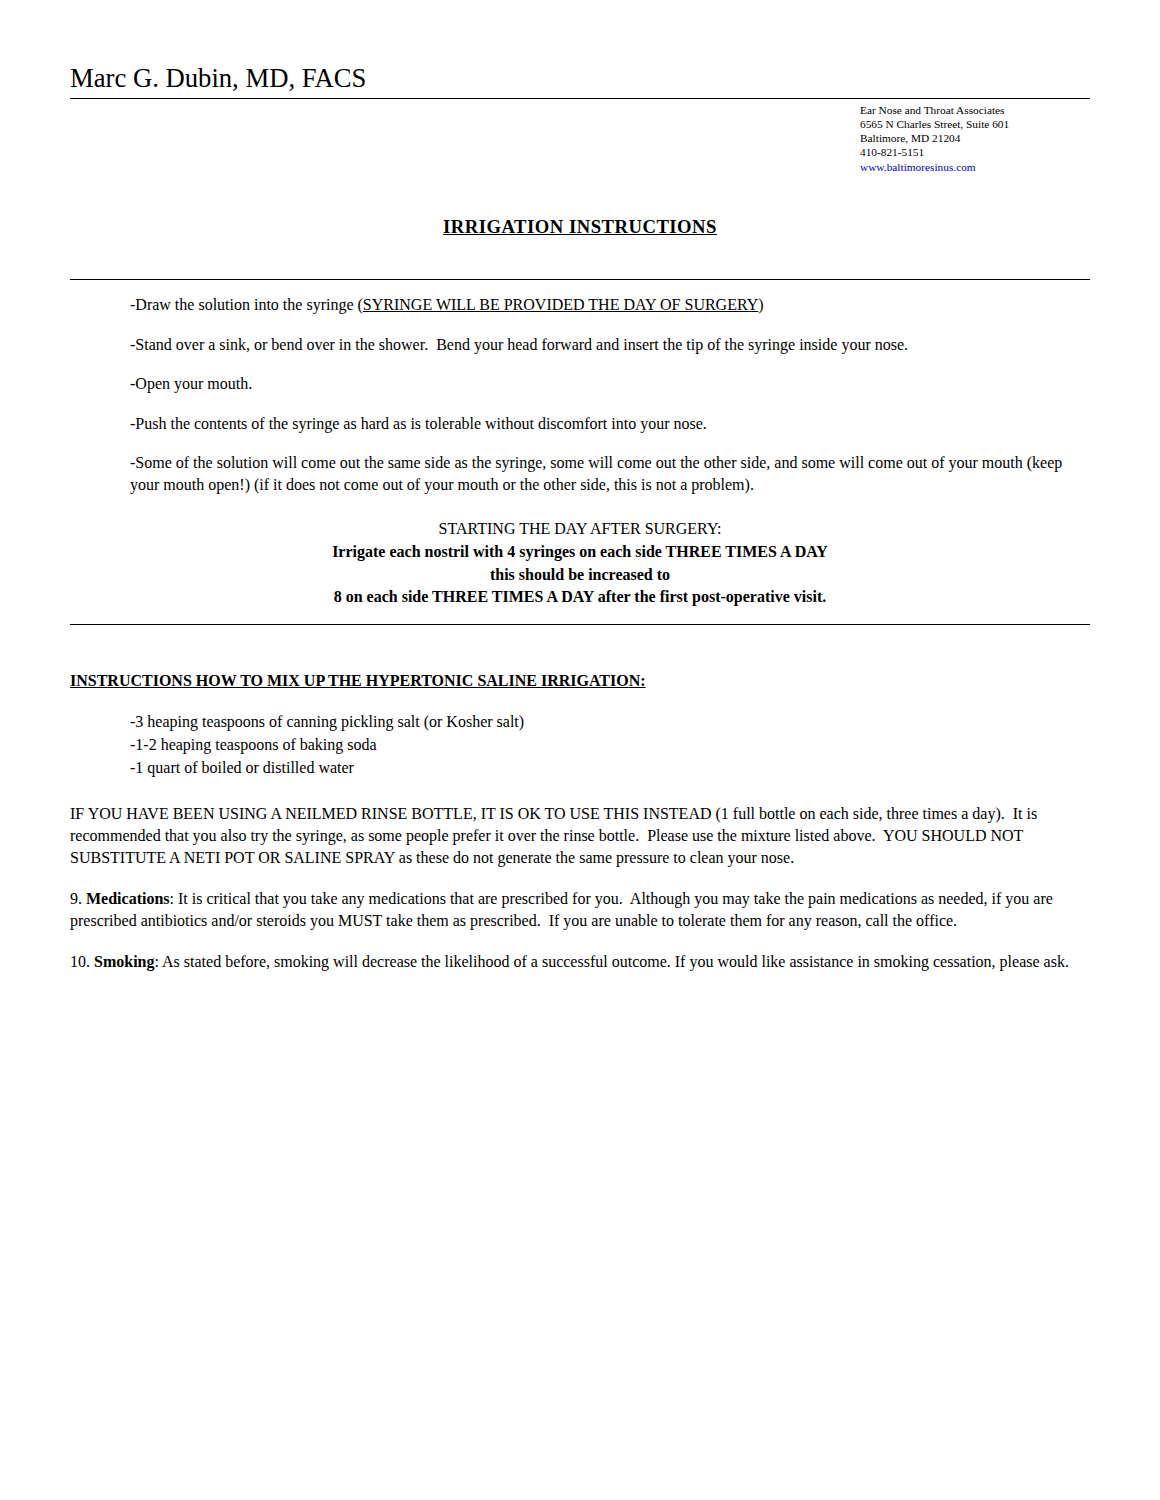Marc G. Dubin, MD, FACS
Ear Nose and Throat Associates
6565 N Charles Street, Suite 601
Baltimore, MD 21204
410-821-5151
www.baltimoresinus.com
IRRIGATION INSTRUCTIONS
-Draw the solution into the syringe (SYRINGE WILL BE PROVIDED THE DAY OF SURGERY)
-Stand over a sink, or bend over in the shower. Bend your head forward and insert the tip of the syringe inside your nose.
-Open your mouth.
-Push the contents of the syringe as hard as is tolerable without discomfort into your nose.
-Some of the solution will come out the same side as the syringe, some will come out the other side, and some will come out of your mouth (keep your mouth open!) (if it does not come out of your mouth or the other side, this is not a problem).
STARTING THE DAY AFTER SURGERY:
Irrigate each nostril with 4 syringes on each side THREE TIMES A DAY
this should be increased to
8 on each side THREE TIMES A DAY after the first post-operative visit.
INSTRUCTIONS HOW TO MIX UP THE HYPERTONIC SALINE IRRIGATION:
-3 heaping teaspoons of canning pickling salt (or Kosher salt)
-1-2 heaping teaspoons of baking soda
-1 quart of boiled or distilled water
IF YOU HAVE BEEN USING A NEILMED RINSE BOTTLE, IT IS OK TO USE THIS INSTEAD (1 full bottle on each side, three times a day). It is recommended that you also try the syringe, as some people prefer it over the rinse bottle. Please use the mixture listed above. YOU SHOULD NOT SUBSTITUTE A NETI POT OR SALINE SPRAY as these do not generate the same pressure to clean your nose.
9. Medications: It is critical that you take any medications that are prescribed for you. Although you may take the pain medications as needed, if you are prescribed antibiotics and/or steroids you MUST take them as prescribed. If you are unable to tolerate them for any reason, call the office.
10. Smoking: As stated before, smoking will decrease the likelihood of a successful outcome. If you would like assistance in smoking cessation, please ask.